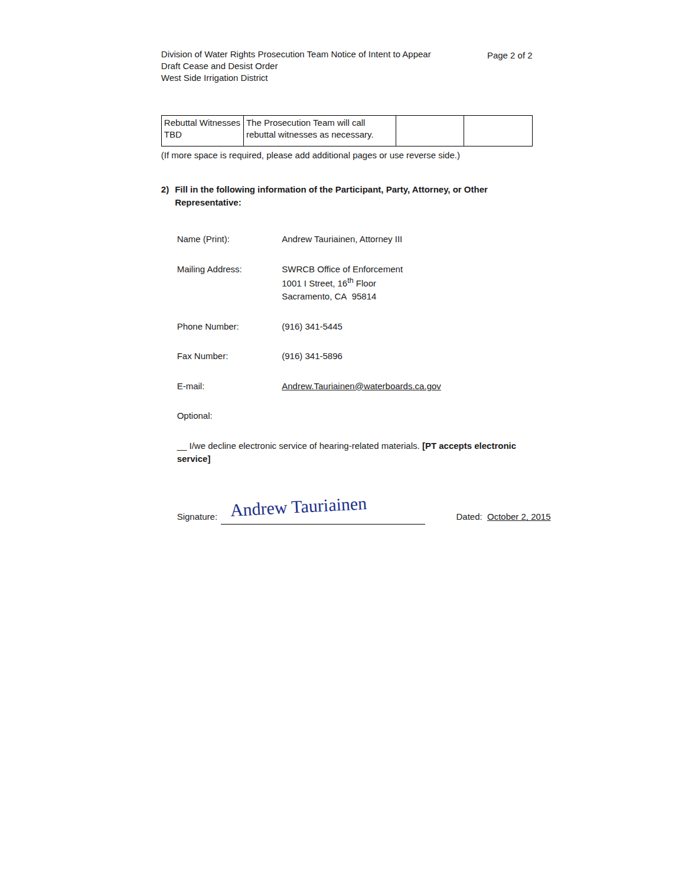Division of Water Rights Prosecution Team Notice of Intent to Appear
Draft Cease and Desist Order
West Side Irrigation District
Page 2 of 2
| Rebuttal Witnesses TBD | The Prosecution Team will call rebuttal witnesses as necessary. | | |
(If more space is required, please add additional pages or use reverse side.)
2)
Fill in the following information of the Participant, Party, Attorney, or Other Representative:
Name (Print):
Andrew Tauriainen, Attorney III
Mailing Address:
SWRCB Office of Enforcement 1001 I Street, 16th Floor Sacramento, CA 95814
Phone Number:
(916) 341-5445
Fax Number:
(916) 341-5896
E-mail:
Andrew.Tauriainen@waterboards.ca.gov
Optional:
__ I/we decline electronic service of hearing-related materials. [PT accepts electronic service]
Signature:
Andrew Tauriainen
Dated: October 2, 2015